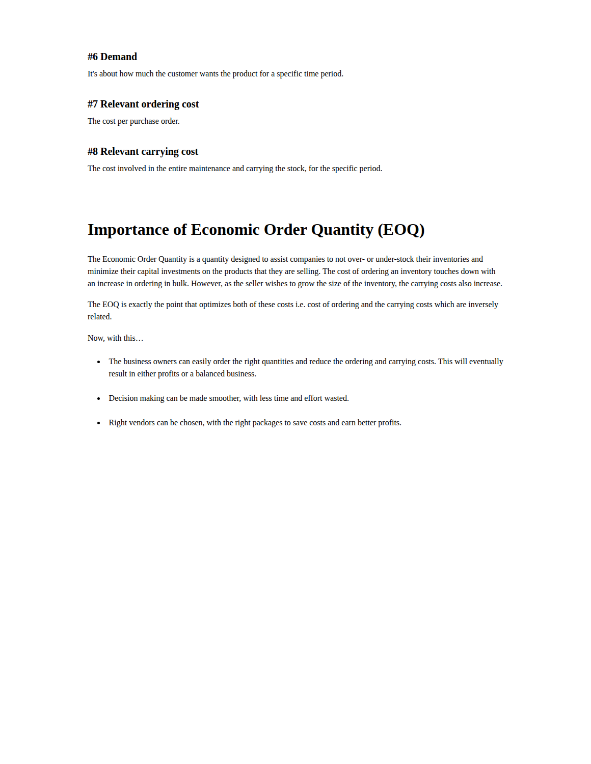#6 Demand
It's about how much the customer wants the product for a specific time period.
#7 Relevant ordering cost
The cost per purchase order.
#8 Relevant carrying cost
The cost involved in the entire maintenance and carrying the stock, for the specific period.
Importance of Economic Order Quantity (EOQ)
The Economic Order Quantity is a quantity designed to assist companies to not over- or under-stock their inventories and minimize their capital investments on the products that they are selling. The cost of ordering an inventory touches down with an increase in ordering in bulk. However, as the seller wishes to grow the size of the inventory, the carrying costs also increase.
The EOQ is exactly the point that optimizes both of these costs i.e. cost of ordering and the carrying costs which are inversely related.
Now, with this…
The business owners can easily order the right quantities and reduce the ordering and carrying costs. This will eventually result in either profits or a balanced business.
Decision making can be made smoother, with less time and effort wasted.
Right vendors can be chosen, with the right packages to save costs and earn better profits.